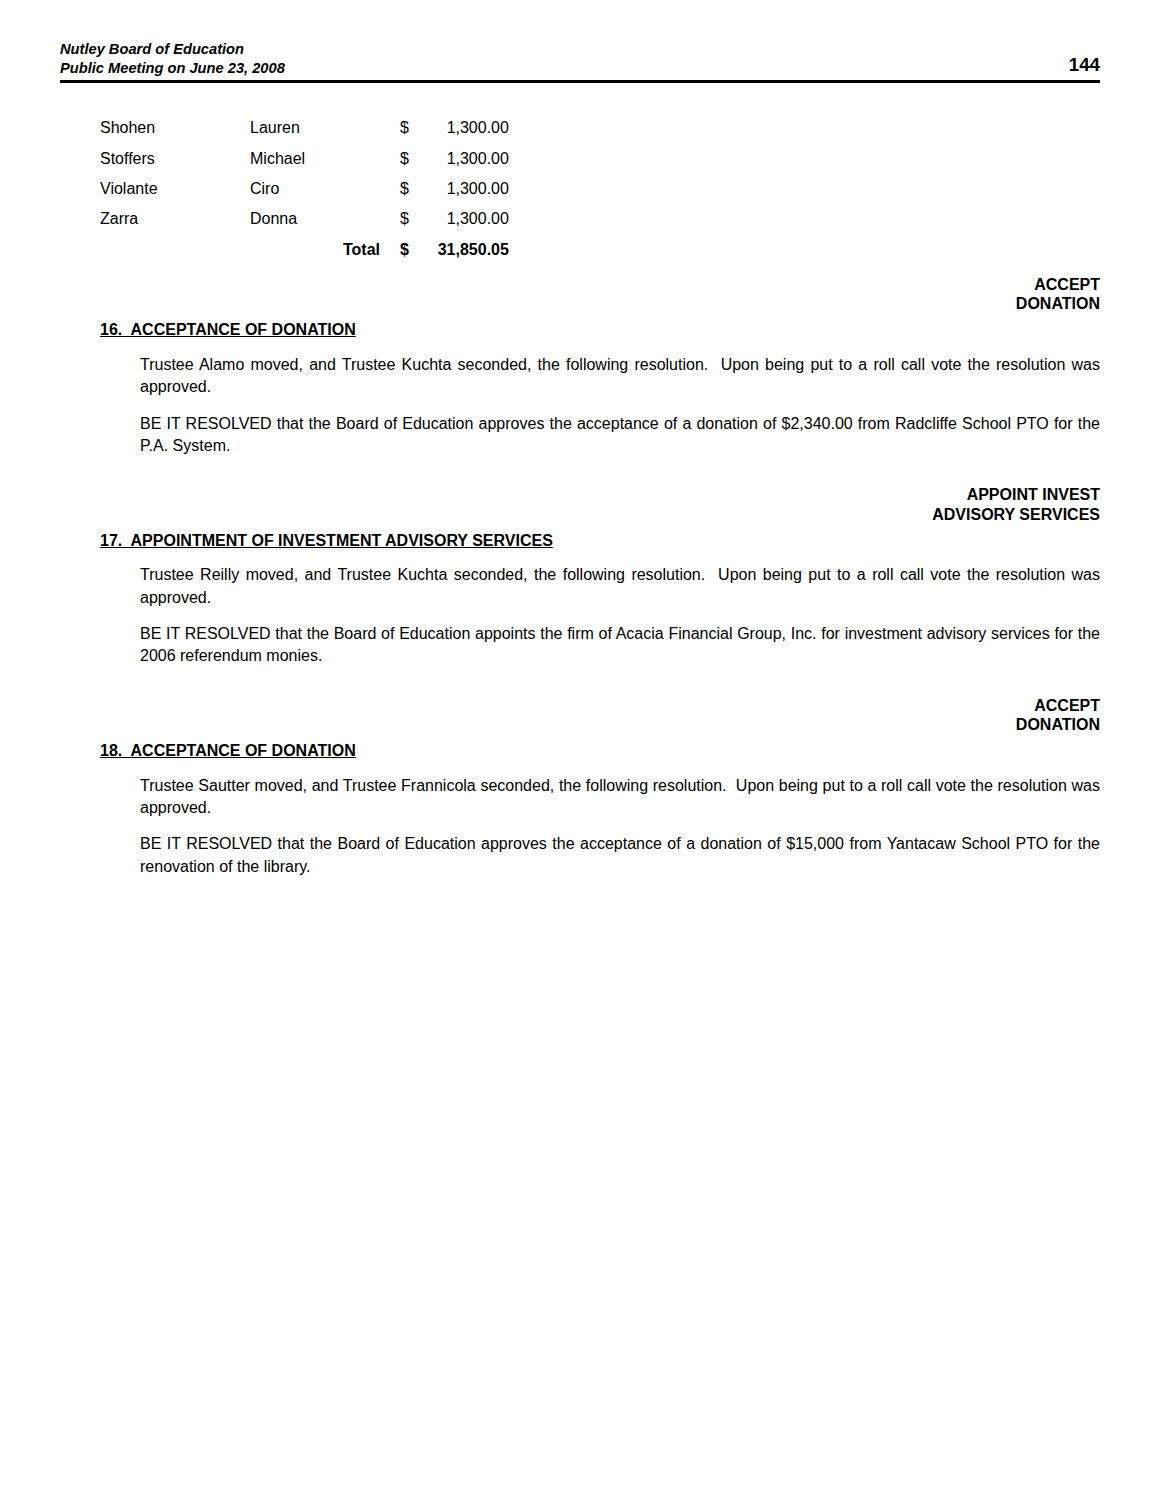Nutley Board of Education
Public Meeting on June 23, 2008
144
| Shohen | Lauren | $ | 1,300.00 |
| Stoffers | Michael | $ | 1,300.00 |
| Violante | Ciro | $ | 1,300.00 |
| Zarra | Donna | $ | 1,300.00 |
| | Total | $ | 31,850.05 |
ACCEPT
DONATION
16. ACCEPTANCE OF DONATION
Trustee Alamo moved, and Trustee Kuchta seconded, the following resolution. Upon being put to a roll call vote the resolution was approved.
BE IT RESOLVED that the Board of Education approves the acceptance of a donation of $2,340.00 from Radcliffe School PTO for the P.A. System.
APPOINT INVEST
ADVISORY SERVICES
17. APPOINTMENT OF INVESTMENT ADVISORY SERVICES
Trustee Reilly moved, and Trustee Kuchta seconded, the following resolution. Upon being put to a roll call vote the resolution was approved.
BE IT RESOLVED that the Board of Education appoints the firm of Acacia Financial Group, Inc. for investment advisory services for the 2006 referendum monies.
ACCEPT
DONATION
18. ACCEPTANCE OF DONATION
Trustee Sautter moved, and Trustee Frannicola seconded, the following resolution. Upon being put to a roll call vote the resolution was approved.
BE IT RESOLVED that the Board of Education approves the acceptance of a donation of $15,000 from Yantacaw School PTO for the renovation of the library.